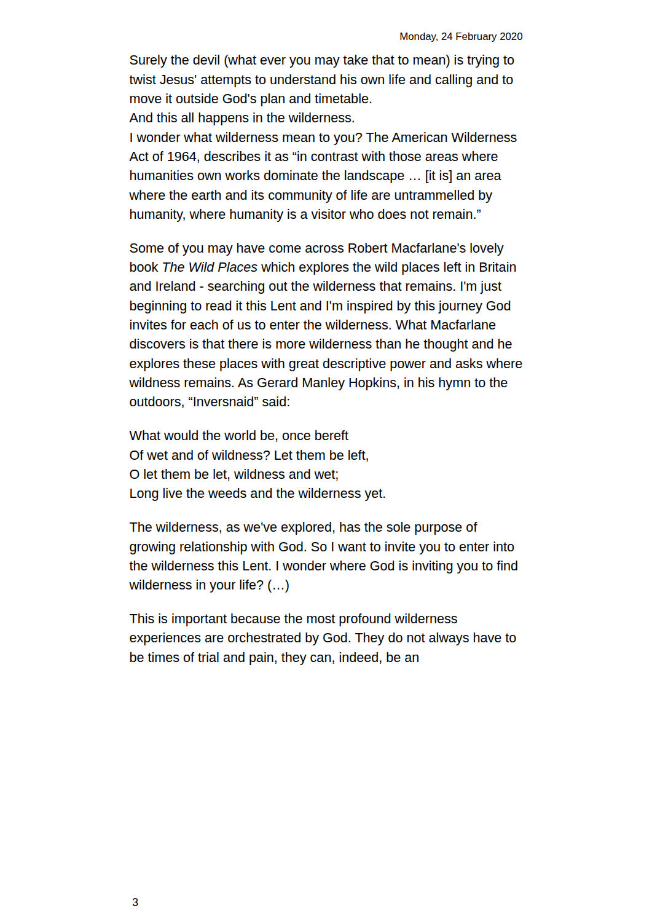Monday, 24 February 2020
Surely the devil (what ever you may take that to mean) is trying to twist Jesus' attempts to understand his own life and calling and to move it outside God's plan and timetable.
And this all happens in the wilderness.
I wonder what wilderness mean to you? The American Wilderness Act of 1964, describes it as “in contrast with those areas where humanities own works dominate the landscape … [it is] an area where the earth and its community of life are untrammelled by humanity, where humanity is a visitor who does not remain.”
Some of you may have come across Robert Macfarlane's lovely book The Wild Places which explores the wild places left in Britain and Ireland - searching out the wilderness that remains. I'm just beginning to read it this Lent and I'm inspired by this journey God invites for each of us to enter the wilderness. What Macfarlane discovers is that there is more wilderness than he thought and he explores these places with great descriptive power and asks where wildness remains. As Gerard Manley Hopkins, in his hymn to the outdoors, “Inversnaid” said:
What would the world be, once bereft Of wet and of wildness? Let them be left, O let them be let, wildness and wet; Long live the weeds and the wilderness yet.
The wilderness, as we've explored, has the sole purpose of growing relationship with God. So I want to invite you to enter into the wilderness this Lent. I wonder where God is inviting you to find wilderness in your life? (…)
This is important because the most profound wilderness experiences are orchestrated by God. They do not always have to be times of trial and pain, they can, indeed, be an
3